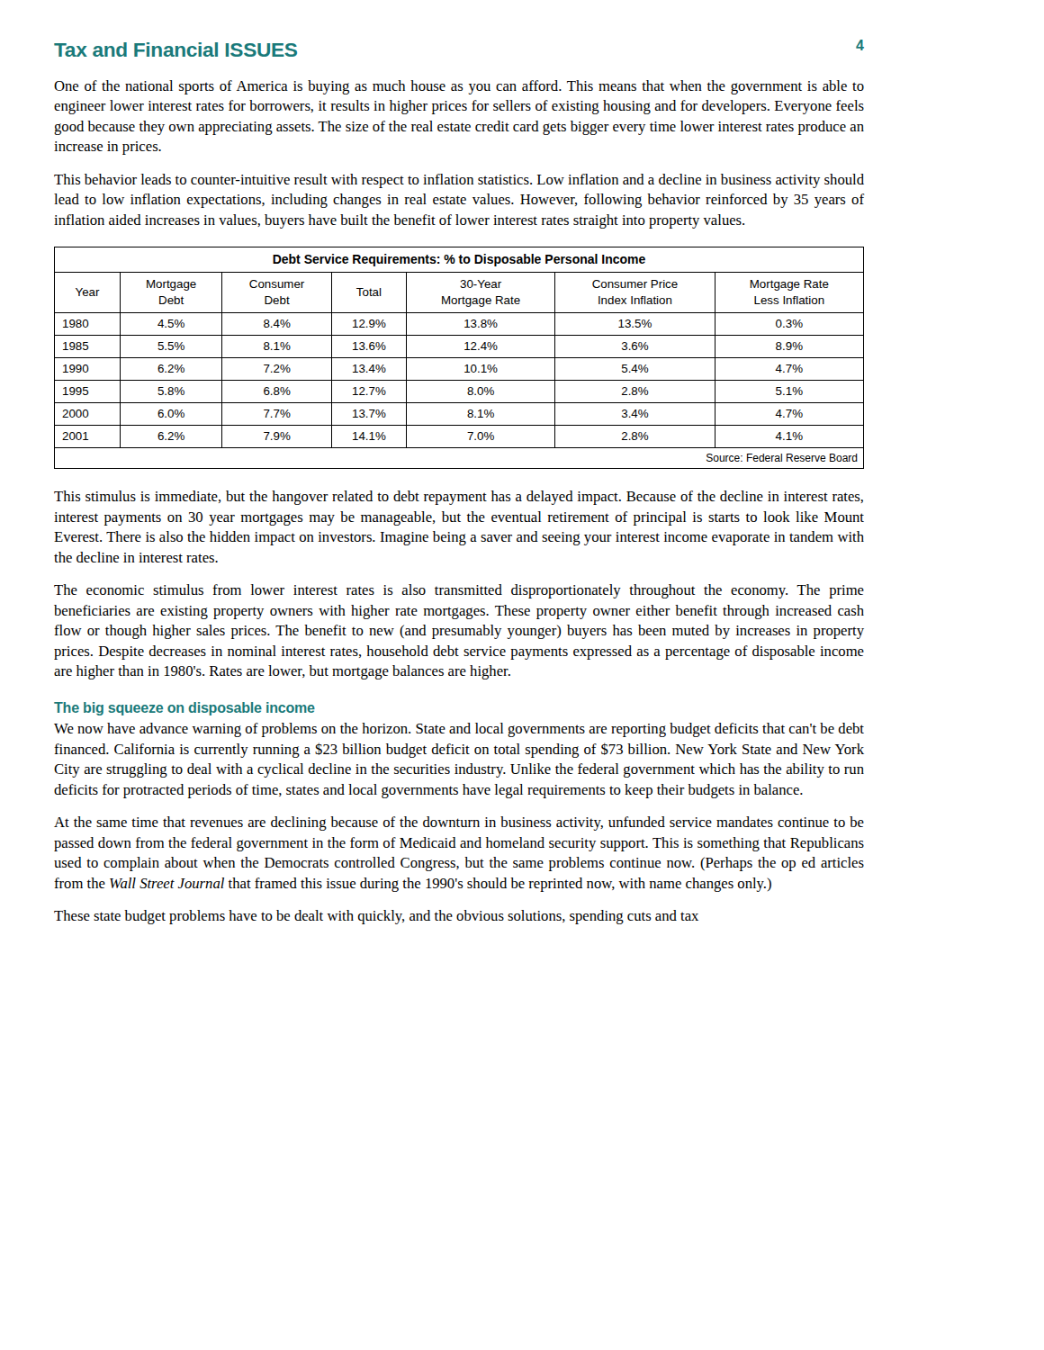Tax and Financial ISSUES
4
One of the national sports of America is buying as much house as you can afford. This means that when the government is able to engineer lower interest rates for borrowers, it results in higher prices for sellers of existing housing and for developers. Everyone feels good because they own appreciating assets. The size of the real estate credit card gets bigger every time lower interest rates produce an increase in prices.
This behavior leads to counter-intuitive result with respect to inflation statistics. Low inflation and a decline in business activity should lead to low inflation expectations, including changes in real estate values. However, following behavior reinforced by 35 years of inflation aided increases in values, buyers have built the benefit of lower interest rates straight into property values.
Debt Service Requirements: % to Disposable Personal Income
| Year | Mortgage Debt | Consumer Debt | Total | 30-Year Mortgage Rate | Consumer Price Index Inflation | Mortgage Rate Less Inflation |
| --- | --- | --- | --- | --- | --- | --- |
| 1980 | 4.5% | 8.4% | 12.9% | 13.8% | 13.5% | 0.3% |
| 1985 | 5.5% | 8.1% | 13.6% | 12.4% | 3.6% | 8.9% |
| 1990 | 6.2% | 7.2% | 13.4% | 10.1% | 5.4% | 4.7% |
| 1995 | 5.8% | 6.8% | 12.7% | 8.0% | 2.8% | 5.1% |
| 2000 | 6.0% | 7.7% | 13.7% | 8.1% | 3.4% | 4.7% |
| 2001 | 6.2% | 7.9% | 14.1% | 7.0% | 2.8% | 4.1% |
| Source: Federal Reserve Board |
This stimulus is immediate, but the hangover related to debt repayment has a delayed impact. Because of the decline in interest rates, interest payments on 30 year mortgages may be manageable, but the eventual retirement of principal is starts to look like Mount Everest. There is also the hidden impact on investors. Imagine being a saver and seeing your interest income evaporate in tandem with the decline in interest rates.
The economic stimulus from lower interest rates is also transmitted disproportionately throughout the economy. The prime beneficiaries are existing property owners with higher rate mortgages. These property owner either benefit through increased cash flow or though higher sales prices. The benefit to new (and presumably younger) buyers has been muted by increases in property prices. Despite decreases in nominal interest rates, household debt service payments expressed as a percentage of disposable income are higher than in 1980's. Rates are lower, but mortgage balances are higher.
The big squeeze on disposable income
We now have advance warning of problems on the horizon. State and local governments are reporting budget deficits that can't be debt financed. California is currently running a $23 billion budget deficit on total spending of $73 billion. New York State and New York City are struggling to deal with a cyclical decline in the securities industry. Unlike the federal government which has the ability to run deficits for protracted periods of time, states and local governments have legal requirements to keep their budgets in balance.
At the same time that revenues are declining because of the downturn in business activity, unfunded service mandates continue to be passed down from the federal government in the form of Medicaid and homeland security support. This is something that Republicans used to complain about when the Democrats controlled Congress, but the same problems continue now. (Perhaps the op ed articles from the Wall Street Journal that framed this issue during the 1990's should be reprinted now, with name changes only.)
These state budget problems have to be dealt with quickly, and the obvious solutions, spending cuts and tax